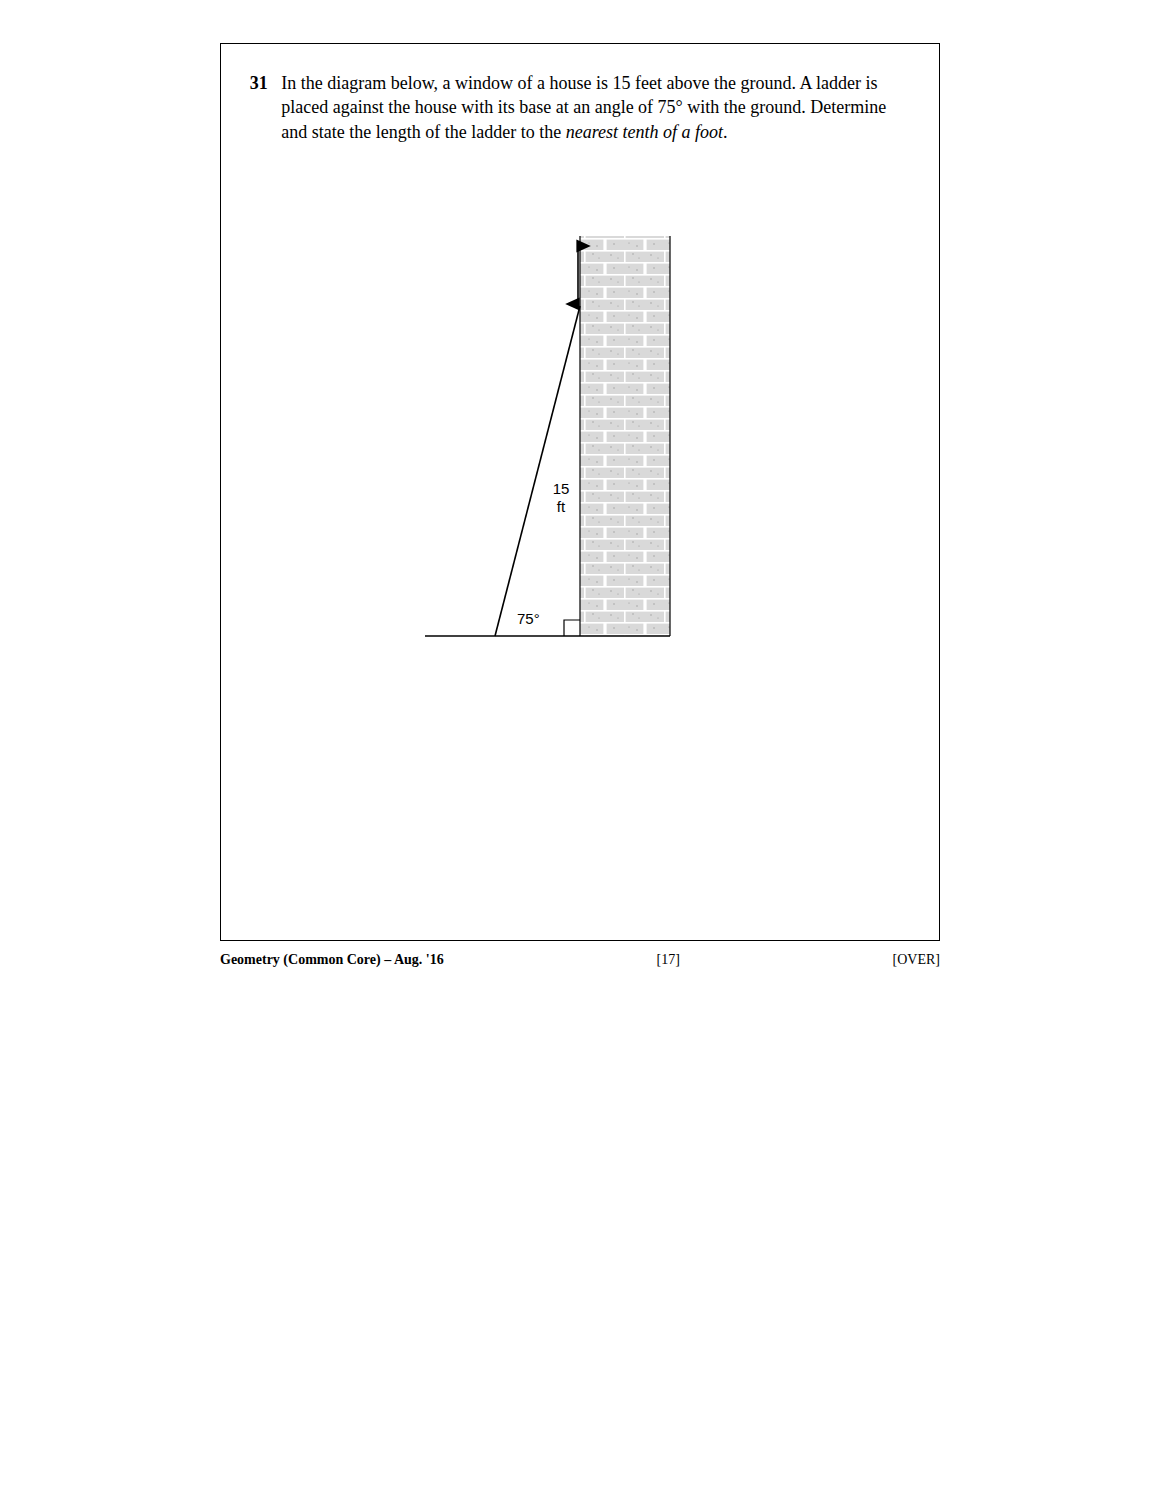31
In the diagram below, a window of a house is 15 feet above the ground. A ladder is placed against the house with its base at an angle of 75° with the ground. Determine and state the length of the ladder to the nearest tenth of a foot.
15 ft 75°
Geometry (Common Core) – Aug. '16
[17]
[OVER]